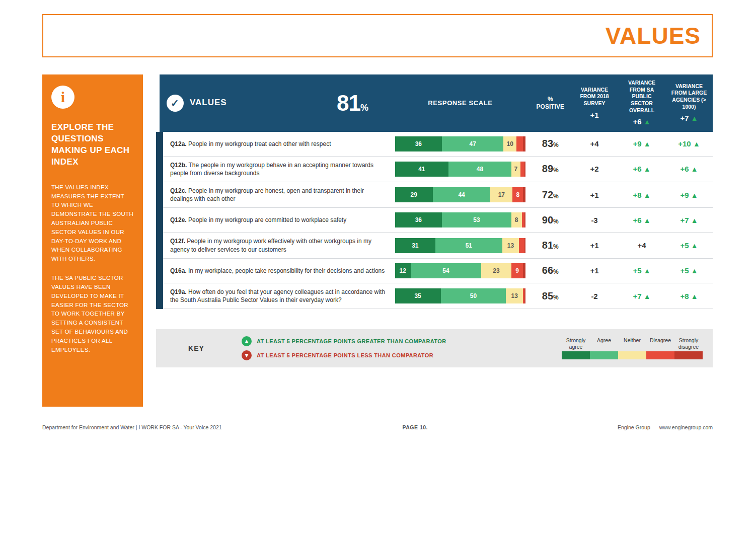VALUES
i
EXPLORE THE QUESTIONS MAKING UP EACH INDEX
THE VALUES INDEX MEASURES THE EXTENT TO WHICH WE DEMONSTRATE THE SOUTH AUSTRALIAN PUBLIC SECTOR VALUES IN OUR DAY-TO-DAY WORK AND WHEN COLLABORATING WITH OTHERS.
THE SA PUBLIC SECTOR VALUES HAVE BEEN DEVELOPED TO MAKE IT EASIER FOR THE SECTOR TO WORK TOGETHER BY SETTING A CONSISTENT SET OF BEHAVIOURS AND PRACTICES FOR ALL EMPLOYEES.
| ✓ VALUES | 81 % | RESPONSE SCALE | % POSITIVE | VARIANCE FROM 2018 SURVEY +1 | VARIANCE FROM SA PUBLIC SECTOR OVERALL +6 ▲ | VARIANCE FROM LARGE AGENCIES (> 1000) +7 ▲ |
| --- | --- | --- | --- | --- | --- | --- |
| Q12a. People in my workgroup treat each other with respect | 36 47 10 | 83 % | +4 | +9 ▲ | +10 ▲ |
| Q12b. The people in my workgroup behave in an accepting manner towards people from diverse backgrounds | 41 48 7 | 89 % | +2 | +6 ▲ | +6 ▲ |
| Q12c. People in my workgroup are honest, open and transparent in their dealings with each other | 29 44 17 8 | 72 % | +1 | +8 ▲ | +9 ▲ |
| Q12e. People in my workgroup are committed to workplace safety | 36 53 8 | 90 % | -3 | +6 ▲ | +7 ▲ |
| Q12f. People in my workgroup work effectively with other workgroups in my agency to deliver services to our customers | 31 51 13 | 81 % | +1 | +4 | +5 ▲ |
| Q16a. In my workplace, people take responsibility for their decisions and actions | 12 54 23 9 | 66 % | +1 | +5 ▲ | +5 ▲ |
| Q19a. How often do you feel that your agency colleagues act in accordance with the South Australia Public Sector Values in their everyday work? | 35 50 13 | 85 % | -2 | +7 ▲ | +8 ▲ |
KEY
▲AT LEAST 5 PERCENTAGE POINTS GREATER THAN COMPARATOR
▼AT LEAST 5 PERCENTAGE POINTS LESS THAN COMPARATOR
Strongly agree
Agree
Neither
Disagree
Strongly disagree
Department for Environment and Water | I WORK FOR SA - Your Voice 2021
PAGE 10.
Engine Group www.enginegroup.com